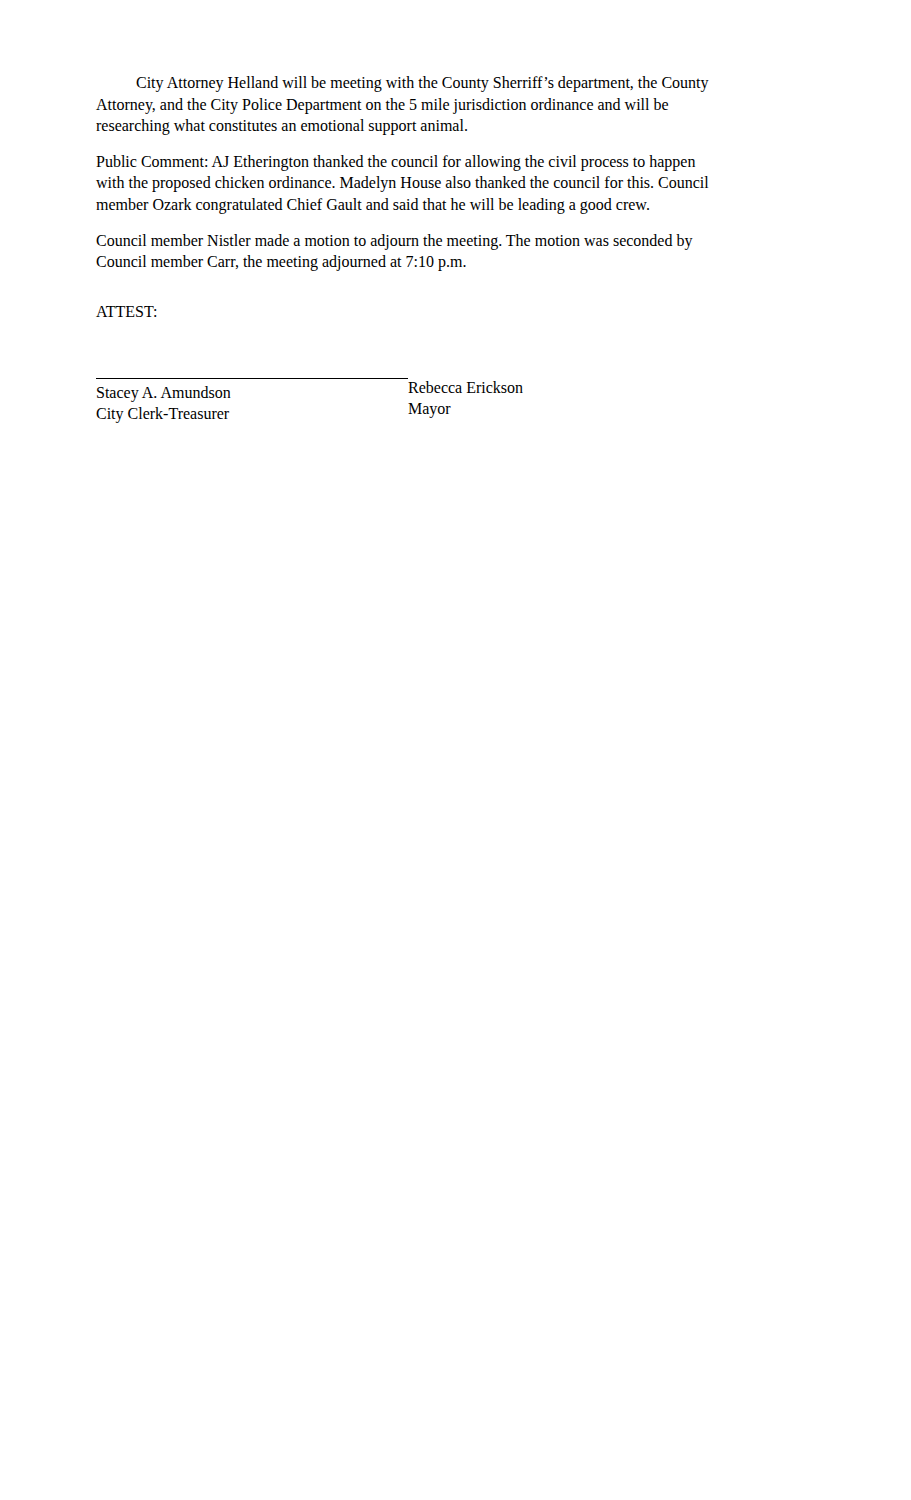City Attorney Helland will be meeting with the County Sherriff’s department, the County Attorney, and the City Police Department on the 5 mile jurisdiction ordinance and will be researching what constitutes an emotional support animal.
Public Comment: AJ Etherington thanked the council for allowing the civil process to happen with the proposed chicken ordinance. Madelyn House also thanked the council for this. Council member Ozark congratulated Chief Gault and said that he will be leading a good crew.
Council member Nistler made a motion to adjourn the meeting. The motion was seconded by Council member Carr, the meeting adjourned at 7:10 p.m.
ATTEST:
| Stacey A. Amundson City Clerk-Treasurer | Rebecca Erickson Mayor |